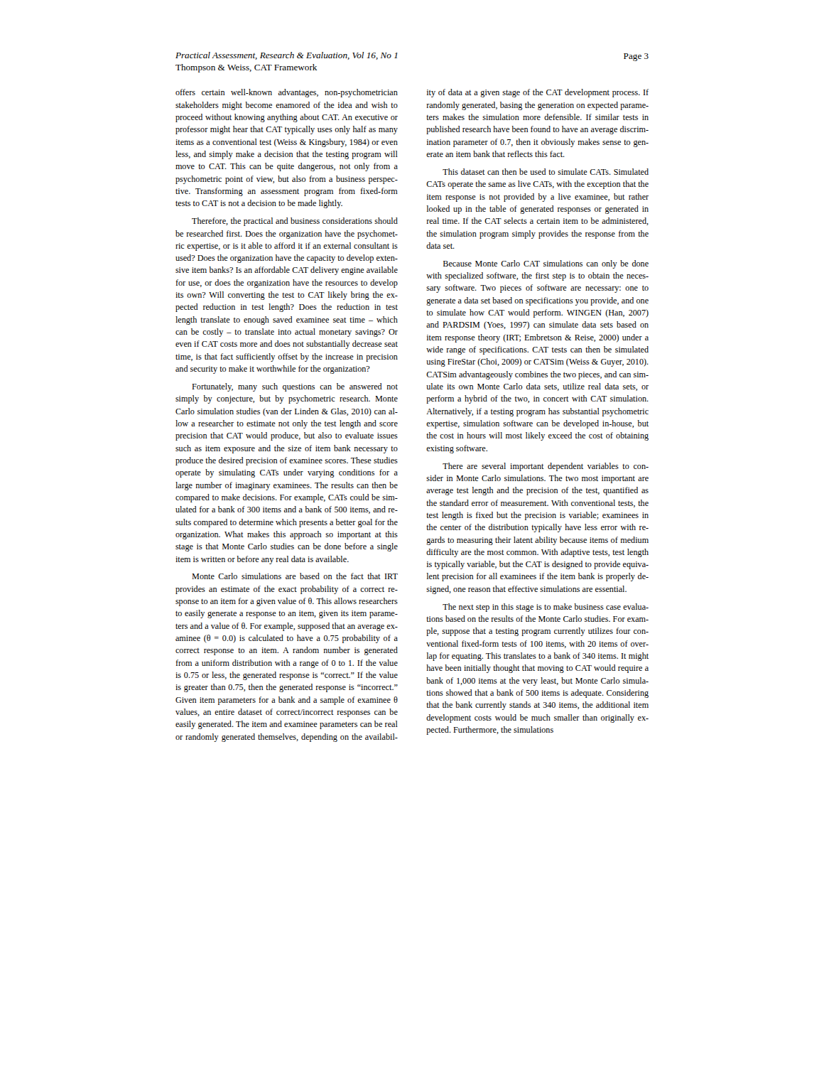Practical Assessment, Research & Evaluation, Vol 16, No 1 Thompson & Weiss, CAT Framework
Page 3
offers certain well-known advantages, non-psychometrician stakeholders might become enamored of the idea and wish to proceed without knowing anything about CAT. An executive or professor might hear that CAT typically uses only half as many items as a conventional test (Weiss & Kingsbury, 1984) or even less, and simply make a decision that the testing program will move to CAT. This can be quite dangerous, not only from a psychometric point of view, but also from a business perspective. Transforming an assessment program from fixed-form tests to CAT is not a decision to be made lightly.
Therefore, the practical and business considerations should be researched first. Does the organization have the psychometric expertise, or is it able to afford it if an external consultant is used? Does the organization have the capacity to develop extensive item banks? Is an affordable CAT delivery engine available for use, or does the organization have the resources to develop its own? Will converting the test to CAT likely bring the expected reduction in test length? Does the reduction in test length translate to enough saved examinee seat time – which can be costly – to translate into actual monetary savings? Or even if CAT costs more and does not substantially decrease seat time, is that fact sufficiently offset by the increase in precision and security to make it worthwhile for the organization?
Fortunately, many such questions can be answered not simply by conjecture, but by psychometric research. Monte Carlo simulation studies (van der Linden & Glas, 2010) can allow a researcher to estimate not only the test length and score precision that CAT would produce, but also to evaluate issues such as item exposure and the size of item bank necessary to produce the desired precision of examinee scores. These studies operate by simulating CATs under varying conditions for a large number of imaginary examinees. The results can then be compared to make decisions. For example, CATs could be simulated for a bank of 300 items and a bank of 500 items, and results compared to determine which presents a better goal for the organization. What makes this approach so important at this stage is that Monte Carlo studies can be done before a single item is written or before any real data is available.
Monte Carlo simulations are based on the fact that IRT provides an estimate of the exact probability of a correct response to an item for a given value of θ. This allows researchers to easily generate a response to an item, given its item parameters and a value of θ. For example, supposed that an average examinee (θ = 0.0) is calculated to have a 0.75 probability of a correct response to an item. A random number is generated from a uniform distribution with a range of 0 to 1. If the value is 0.75 or less, the generated response is “correct.” If the value is greater than 0.75, then the generated response is “incorrect.” Given item parameters for a bank and a sample of examinee θ values, an entire dataset of correct/incorrect responses can be easily generated. The item and examinee parameters can be real or randomly generated themselves, depending on the availability of data at a given stage of the CAT development process. If randomly generated, basing the generation on expected parameters makes the simulation more defensible. If similar tests in published research have been found to have an average discrimination parameter of 0.7, then it obviously makes sense to generate an item bank that reflects this fact.
This dataset can then be used to simulate CATs. Simulated CATs operate the same as live CATs, with the exception that the item response is not provided by a live examinee, but rather looked up in the table of generated responses or generated in real time. If the CAT selects a certain item to be administered, the simulation program simply provides the response from the data set.
Because Monte Carlo CAT simulations can only be done with specialized software, the first step is to obtain the necessary software. Two pieces of software are necessary: one to generate a data set based on specifications you provide, and one to simulate how CAT would perform. WINGEN (Han, 2007) and PARDSIM (Yoes, 1997) can simulate data sets based on item response theory (IRT; Embretson & Reise, 2000) under a wide range of specifications. CAT tests can then be simulated using FireStar (Choi, 2009) or CATSim (Weiss & Guyer, 2010). CATSim advantageously combines the two pieces, and can simulate its own Monte Carlo data sets, utilize real data sets, or perform a hybrid of the two, in concert with CAT simulation. Alternatively, if a testing program has substantial psychometric expertise, simulation software can be developed in-house, but the cost in hours will most likely exceed the cost of obtaining existing software.
There are several important dependent variables to consider in Monte Carlo simulations. The two most important are average test length and the precision of the test, quantified as the standard error of measurement. With conventional tests, the test length is fixed but the precision is variable; examinees in the center of the distribution typically have less error with regards to measuring their latent ability because items of medium difficulty are the most common. With adaptive tests, test length is typically variable, but the CAT is designed to provide equivalent precision for all examinees if the item bank is properly designed, one reason that effective simulations are essential.
The next step in this stage is to make business case evaluations based on the results of the Monte Carlo studies. For example, suppose that a testing program currently utilizes four conventional fixed-form tests of 100 items, with 20 items of overlap for equating. This translates to a bank of 340 items. It might have been initially thought that moving to CAT would require a bank of 1,000 items at the very least, but Monte Carlo simulations showed that a bank of 500 items is adequate. Considering that the bank currently stands at 340 items, the additional item development costs would be much smaller than originally expected. Furthermore, the simulations